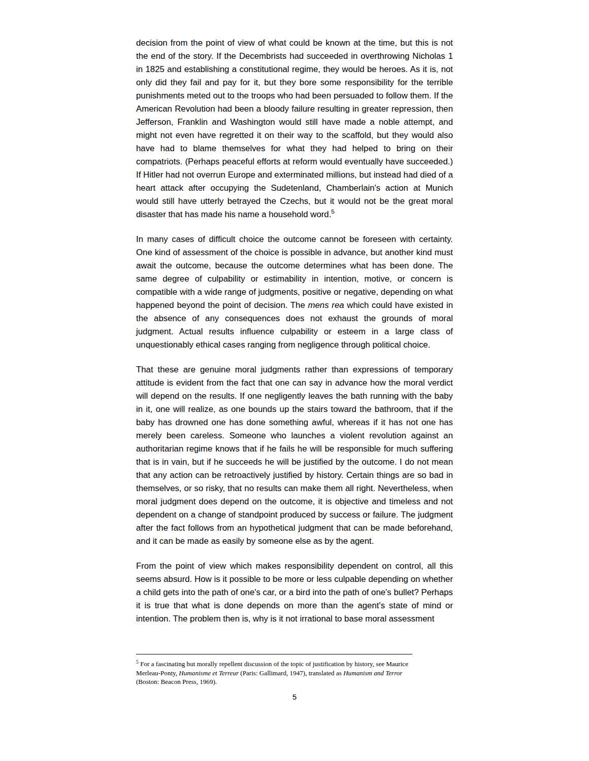decision from the point of view of what could be known at the time, but this is not the end of the story. If the Decembrists had succeeded in overthrowing Nicholas 1 in 1825 and establishing a constitutional regime, they would be heroes. As it is, not only did they fail and pay for it, but they bore some responsibility for the terrible punishments meted out to the troops who had been persuaded to follow them. If the American Revolution had been a bloody failure resulting in greater repression, then Jefferson, Franklin and Washington would still have made a noble attempt, and might not even have regretted it on their way to the scaffold, but they would also have had to blame themselves for what they had helped to bring on their compatriots. (Perhaps peaceful efforts at reform would eventually have succeeded.) If Hitler had not overrun Europe and exterminated millions, but instead had died of a heart attack after occupying the Sudetenland, Chamberlain's action at Munich would still have utterly betrayed the Czechs, but it would not be the great moral disaster that has made his name a household word.5
In many cases of difficult choice the outcome cannot be foreseen with certainty. One kind of assessment of the choice is possible in advance, but another kind must await the outcome, because the outcome determines what has been done. The same degree of culpability or estimability in intention, motive, or concern is compatible with a wide range of judgments, positive or negative, depending on what happened beyond the point of decision. The mens rea which could have existed in the absence of any consequences does not exhaust the grounds of moral judgment. Actual results influence culpability or esteem in a large class of unquestionably ethical cases ranging from negligence through political choice.
That these are genuine moral judgments rather than expressions of temporary attitude is evident from the fact that one can say in advance how the moral verdict will depend on the results. If one negligently leaves the bath running with the baby in it, one will realize, as one bounds up the stairs toward the bathroom, that if the baby has drowned one has done something awful, whereas if it has not one has merely been careless. Someone who launches a violent revolution against an authoritarian regime knows that if he fails he will be responsible for much suffering that is in vain, but if he succeeds he will be justified by the outcome. I do not mean that any action can be retroactively justified by history. Certain things are so bad in themselves, or so risky, that no results can make them all right. Nevertheless, when moral judgment does depend on the outcome, it is objective and timeless and not dependent on a change of standpoint produced by success or failure. The judgment after the fact follows from an hypothetical judgment that can be made beforehand, and it can be made as easily by someone else as by the agent.
From the point of view which makes responsibility dependent on control, all this seems absurd. How is it possible to be more or less culpable depending on whether a child gets into the path of one's car, or a bird into the path of one's bullet? Perhaps it is true that what is done depends on more than the agent's state of mind or intention. The problem then is, why is it not irrational to base moral assessment
5 For a fascinating but morally repellent discussion of the topic of justification by history, see Maurice Merleau-Ponty, Humanisme et Terreur (Paris: Gallimard, 1947), translated as Humanism and Terror (Boston: Beacon Press, 1969).
5